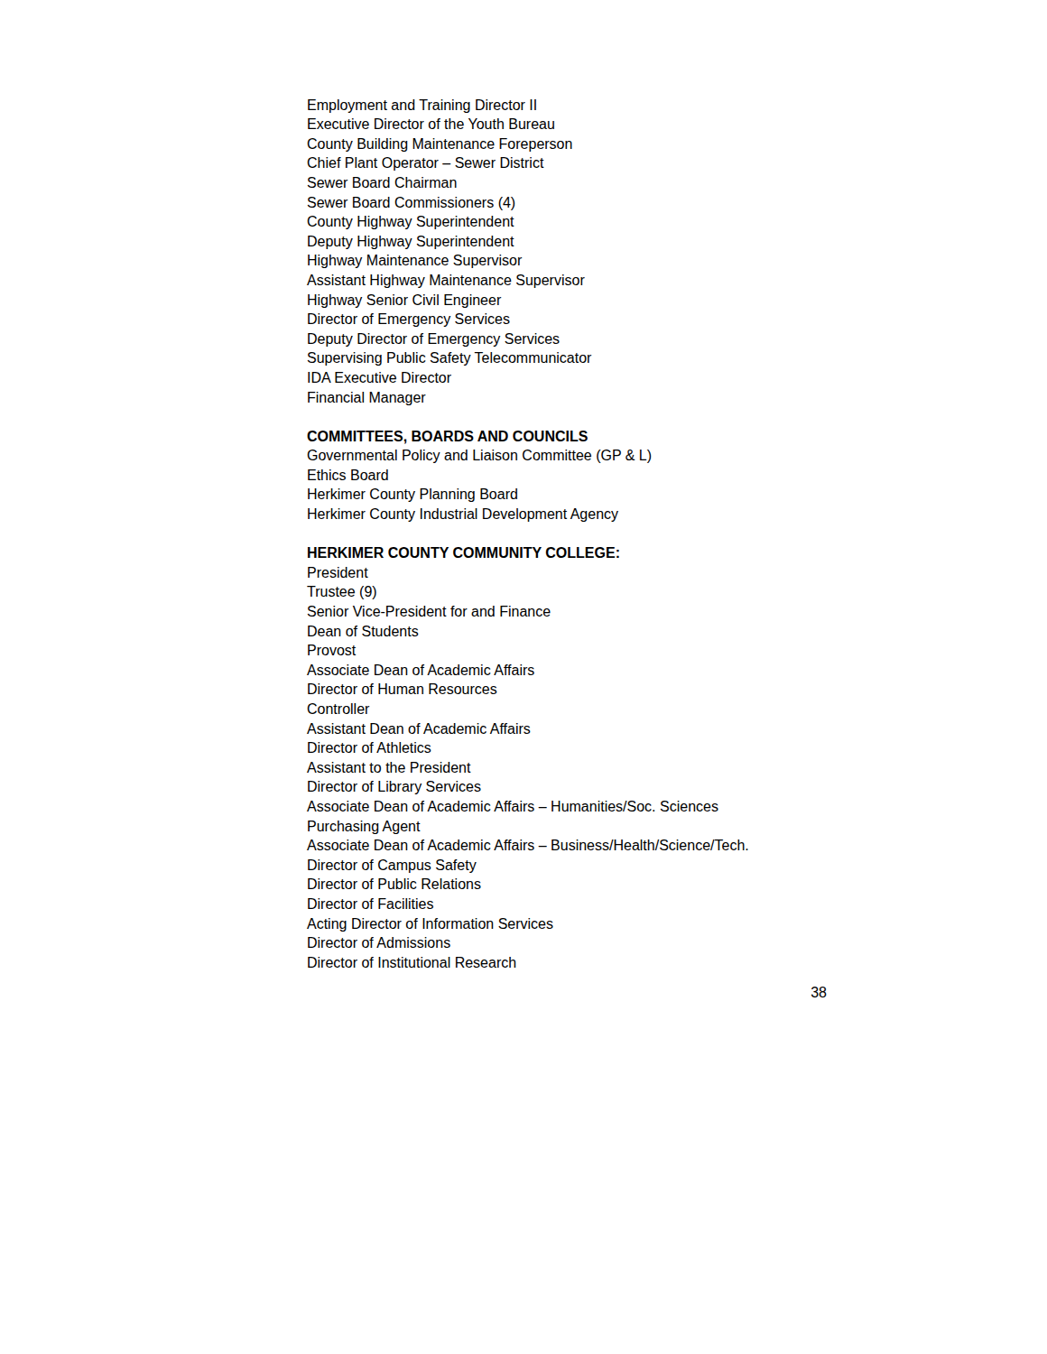Employment and Training Director II
Executive Director of the Youth Bureau
County Building Maintenance Foreperson
Chief Plant Operator – Sewer District
Sewer Board Chairman
Sewer Board Commissioners (4)
County Highway Superintendent
Deputy Highway Superintendent
Highway Maintenance Supervisor
Assistant Highway Maintenance Supervisor
Highway Senior Civil Engineer
Director of Emergency Services
Deputy Director of Emergency Services
Supervising Public Safety Telecommunicator
IDA Executive Director
Financial Manager
Committees, Boards and Councils
Governmental Policy and Liaison Committee (GP & L)
Ethics Board
Herkimer County Planning Board
Herkimer County Industrial Development Agency
Herkimer County Community College:
President
Trustee (9)
Senior Vice-President for and Finance
Dean of Students
Provost
Associate Dean of Academic Affairs
Director of Human Resources
Controller
Assistant Dean of Academic Affairs
Director of Athletics
Assistant to the President
Director of Library Services
Associate Dean of Academic Affairs – Humanities/Soc. Sciences
Purchasing Agent
Associate Dean of Academic Affairs – Business/Health/Science/Tech.
Director of Campus Safety
Director of Public Relations
Director of Facilities
Acting Director of Information Services
Director of Admissions
Director of Institutional Research
38